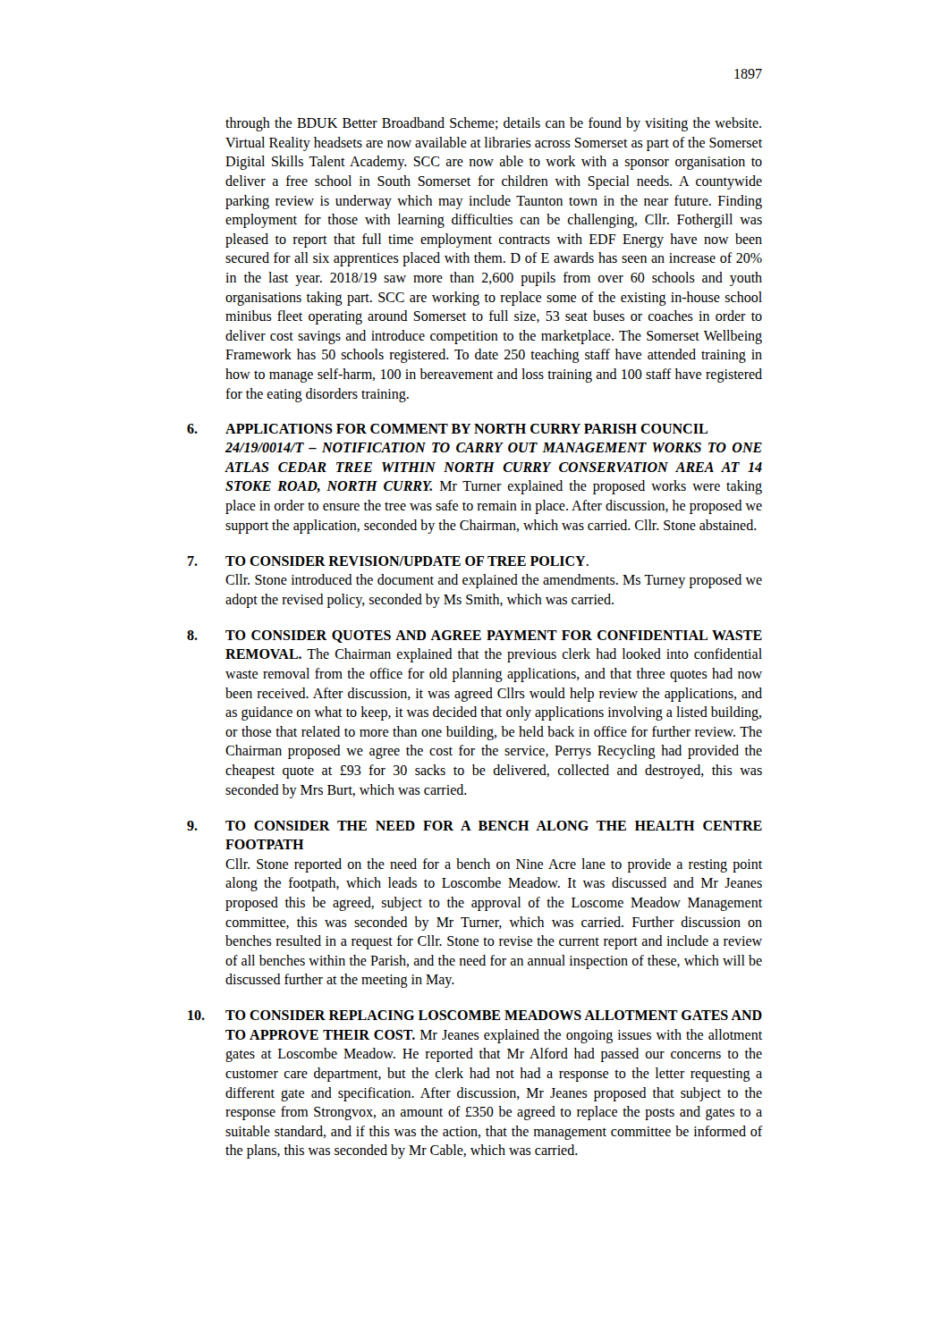1897
through the BDUK Better Broadband Scheme; details can be found by visiting the website. Virtual Reality headsets are now available at libraries across Somerset as part of the Somerset Digital Skills Talent Academy. SCC are now able to work with a sponsor organisation to deliver a free school in South Somerset for children with Special needs. A countywide parking review is underway which may include Taunton town in the near future. Finding employment for those with learning difficulties can be challenging, Cllr. Fothergill was pleased to report that full time employment contracts with EDF Energy have now been secured for all six apprentices placed with them. D of E awards has seen an increase of 20% in the last year. 2018/19 saw more than 2,600 pupils from over 60 schools and youth organisations taking part. SCC are working to replace some of the existing in-house school minibus fleet operating around Somerset to full size, 53 seat buses or coaches in order to deliver cost savings and introduce competition to the marketplace. The Somerset Wellbeing Framework has 50 schools registered. To date 250 teaching staff have attended training in how to manage self-harm, 100 in bereavement and loss training and 100 staff have registered for the eating disorders training.
| 6. | APPLICATIONS FOR COMMENT BY NORTH CURRY PARISH COUNCIL 24/19/0014/T – NOTIFICATION TO CARRY OUT MANAGEMENT WORKS TO ONE ATLAS CEDAR TREE WITHIN NORTH CURRY CONSERVATION AREA AT 14 STOKE ROAD, NORTH CURRY. Mr Turner explained the proposed works were taking place in order to ensure the tree was safe to remain in place. After discussion, he proposed we support the application, seconded by the Chairman, which was carried. Cllr. Stone abstained. |
| 7. | TO CONSIDER REVISION/UPDATE OF TREE POLICY . Cllr. Stone introduced the document and explained the amendments. Ms Turney proposed we adopt the revised policy, seconded by Ms Smith, which was carried. |
| 8. | TO CONSIDER QUOTES AND AGREE PAYMENT FOR CONFIDENTIAL WASTE REMOVAL. The Chairman explained that the previous clerk had looked into confidential waste removal from the office for old planning applications, and that three quotes had now been received. After discussion, it was agreed Cllrs would help review the applications, and as guidance on what to keep, it was decided that only applications involving a listed building, or those that related to more than one building, be held back in office for further review. The Chairman proposed we agree the cost for the service, Perrys Recycling had provided the cheapest quote at £93 for 30 sacks to be delivered, collected and destroyed, this was seconded by Mrs Burt, which was carried. |
| 9. | TO CONSIDER THE NEED FOR A BENCH ALONG THE HEALTH CENTRE FOOTPATH Cllr. Stone reported on the need for a bench on Nine Acre lane to provide a resting point along the footpath, which leads to Loscombe Meadow. It was discussed and Mr Jeanes proposed this be agreed, subject to the approval of the Loscome Meadow Management committee, this was seconded by Mr Turner, which was carried. Further discussion on benches resulted in a request for Cllr. Stone to revise the current report and include a review of all benches within the Parish, and the need for an annual inspection of these, which will be discussed further at the meeting in May. |
| 10. | TO CONSIDER REPLACING LOSCOMBE MEADOWS ALLOTMENT GATES AND TO APPROVE THEIR COST. Mr Jeanes explained the ongoing issues with the allotment gates at Loscombe Meadow. He reported that Mr Alford had passed our concerns to the customer care department, but the clerk had not had a response to the letter requesting a different gate and specification. After discussion, Mr Jeanes proposed that subject to the response from Strongvox, an amount of £350 be agreed to replace the posts and gates to a suitable standard, and if this was the action, that the management committee be informed of the plans, this was seconded by Mr Cable, which was carried. |